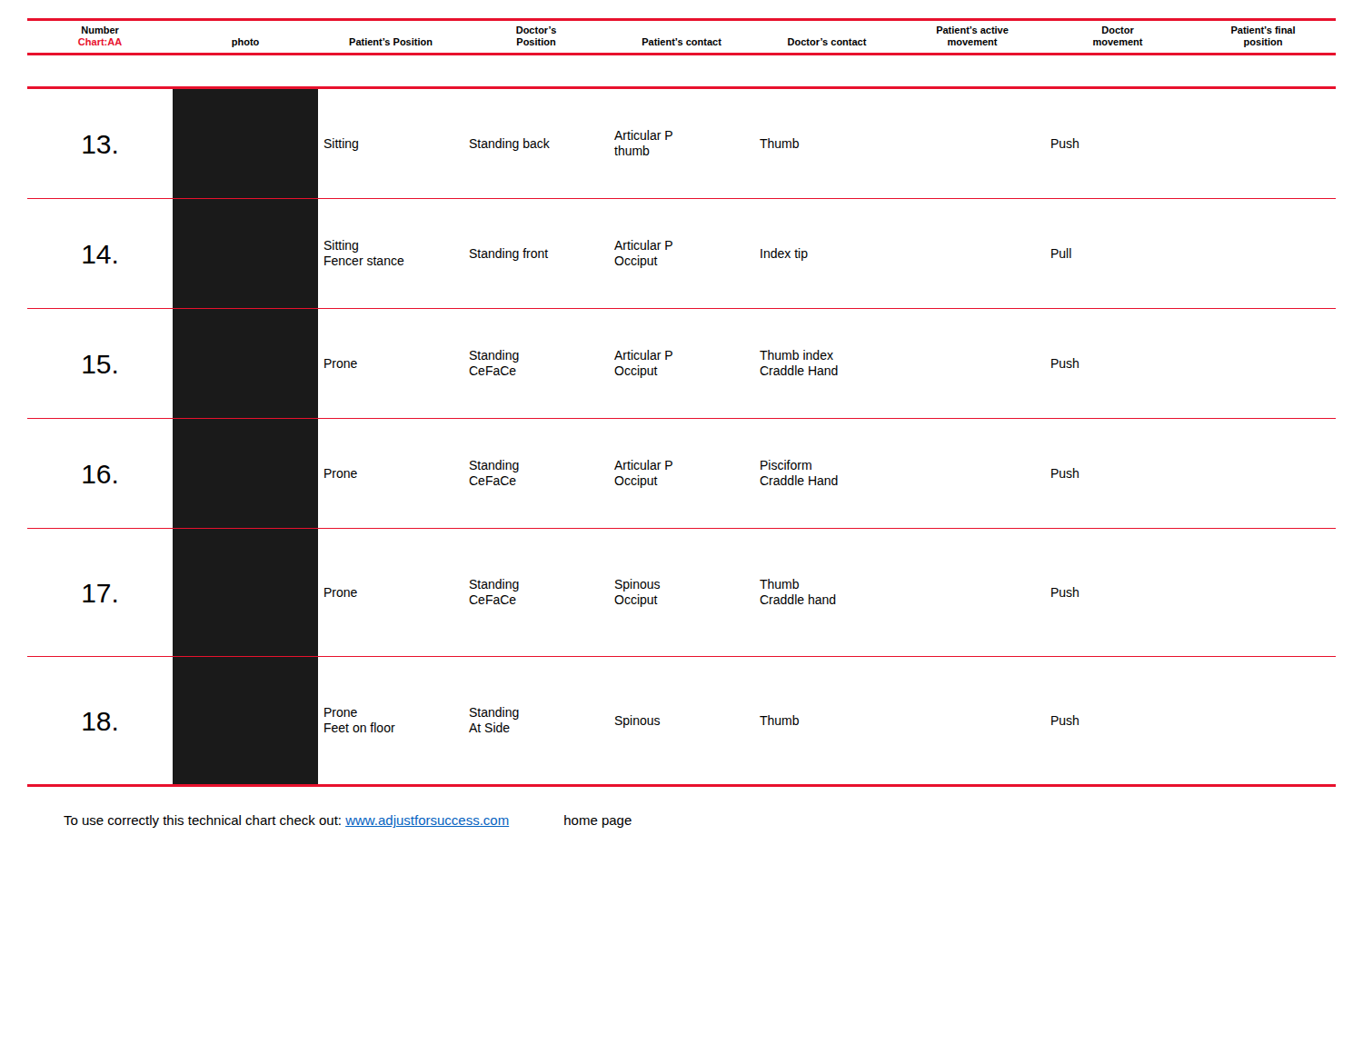| Number Chart:AA | photo | Patient’s Position | Doctor’s Position | Patient’s contact | Doctor’s contact | Patient’s active movement | Doctor movement | Patient’s final position |
| --- | --- | --- | --- | --- | --- | --- | --- | --- |
| 13. | | Sitting | Standing back | Articular P thumb | Thumb | | Push | |
| 14. | | Sitting Fencer stance | Standing front | Articular P Occiput | Index tip | | Pull | |
| 15. | | Prone | Standing CeFaCe | Articular P Occiput | Thumb index Craddle Hand | | Push | |
| 16. | | Prone | Standing CeFaCe | Articular P Occiput | Pisciform Craddle Hand | | Push | |
| 17. | | Prone | Standing CeFaCe | Spinous Occiput | Thumb Craddle hand | | Push | |
| 18. | | Prone Feet on floor | Standing At Side | Spinous | Thumb | | Push | |
To use correctly this technical chart check out: www.adjustforsuccess.com home page